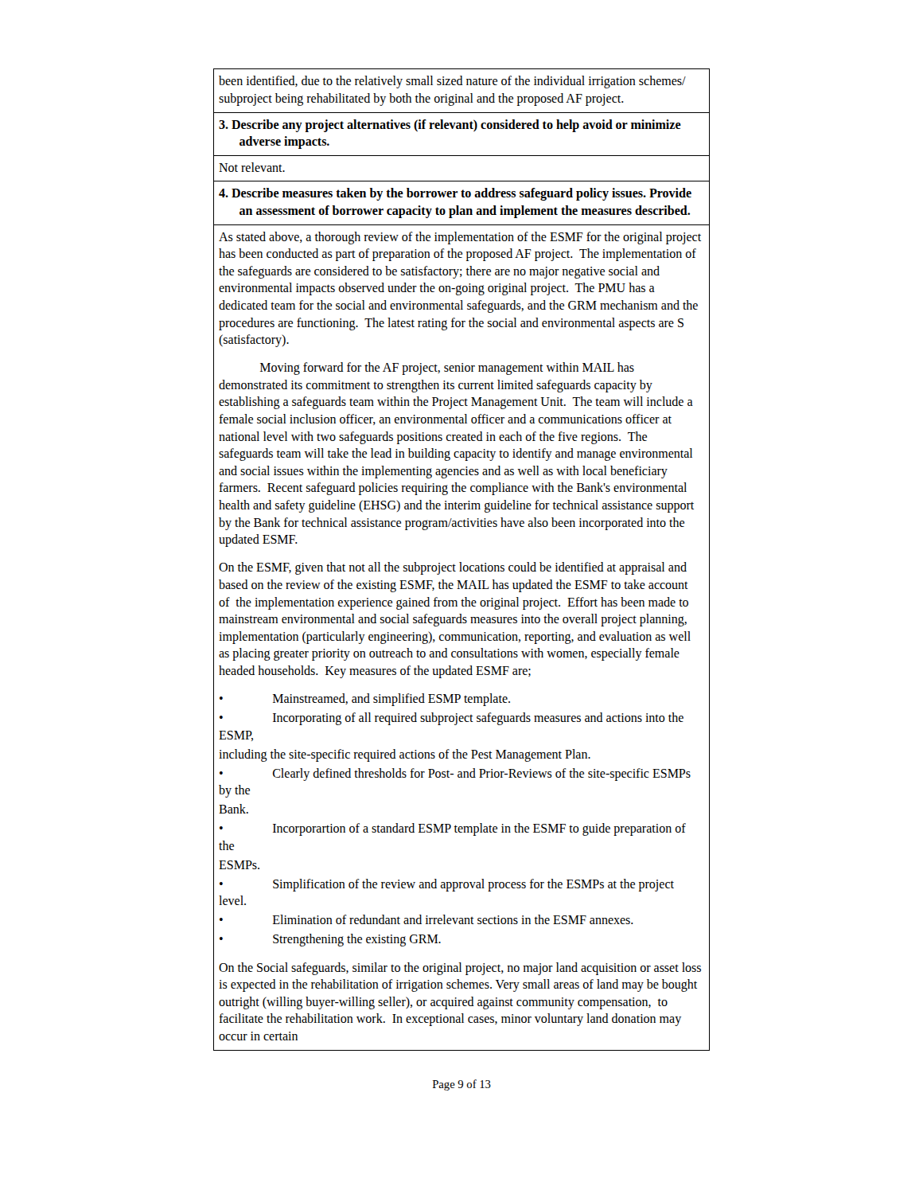| been identified, due to the relatively small sized nature of the individual irrigation schemes/ subproject being rehabilitated by both the original and the proposed AF project. |
| 3. Describe any project alternatives (if relevant) considered to help avoid or minimize adverse impacts. |
| Not relevant. |
| 4. Describe measures taken by the borrower to address safeguard policy issues. Provide an assessment of borrower capacity to plan and implement the measures described. |
| As stated above, a thorough review of the implementation of the ESMF for the original project has been conducted as part of preparation of the proposed AF project. The implementation of the safeguards are considered to be satisfactory; there are no major negative social and environmental impacts observed under the on-going original project. The PMU has a dedicated team for the social and environmental safeguards, and the GRM mechanism and the procedures are functioning. The latest rating for the social and environmental aspects are S (satisfactory). Moving forward for the AF project, senior management within MAIL has demonstrated its commitment to strengthen its current limited safeguards capacity by establishing a safeguards team within the Project Management Unit. The team will include a female social inclusion officer, an environmental officer and a communications officer at national level with two safeguards positions created in each of the five regions. The safeguards team will take the lead in building capacity to identify and manage environmental and social issues within the implementing agencies and as well as with local beneficiary farmers. Recent safeguard policies requiring the compliance with the Bank's environmental health and safety guideline (EHSG) and the interim guideline for technical assistance support by the Bank for technical assistance program/activities have also been incorporated into the updated ESMF. On the ESMF, given that not all the subproject locations could be identified at appraisal and based on the review of the existing ESMF, the MAIL has updated the ESMF to take account of the implementation experience gained from the original project. Effort has been made to mainstream environmental and social safeguards measures into the overall project planning, implementation (particularly engineering), communication, reporting, and evaluation as well as placing greater priority on outreach to and consultations with women, especially female headed households. Key measures of the updated ESMF are; • Mainstreamed, and simplified ESMP template. • Incorporating of all required subproject safeguards measures and actions into the ESMP, including the site-specific required actions of the Pest Management Plan. • Clearly defined thresholds for Post- and Prior-Reviews of the site-specific ESMPs by the Bank. • Incorporartion of a standard ESMP template in the ESMF to guide preparation of the ESMPs. • Simplification of the review and approval process for the ESMPs at the project level. • Elimination of redundant and irrelevant sections in the ESMF annexes. • Strengthening the existing GRM. On the Social safeguards, similar to the original project, no major land acquisition or asset loss is expected in the rehabilitation of irrigation schemes. Very small areas of land may be bought outright (willing buyer-willing seller), or acquired against community compensation, to facilitate the rehabilitation work. In exceptional cases, minor voluntary land donation may occur in certain |
Page 9 of 13